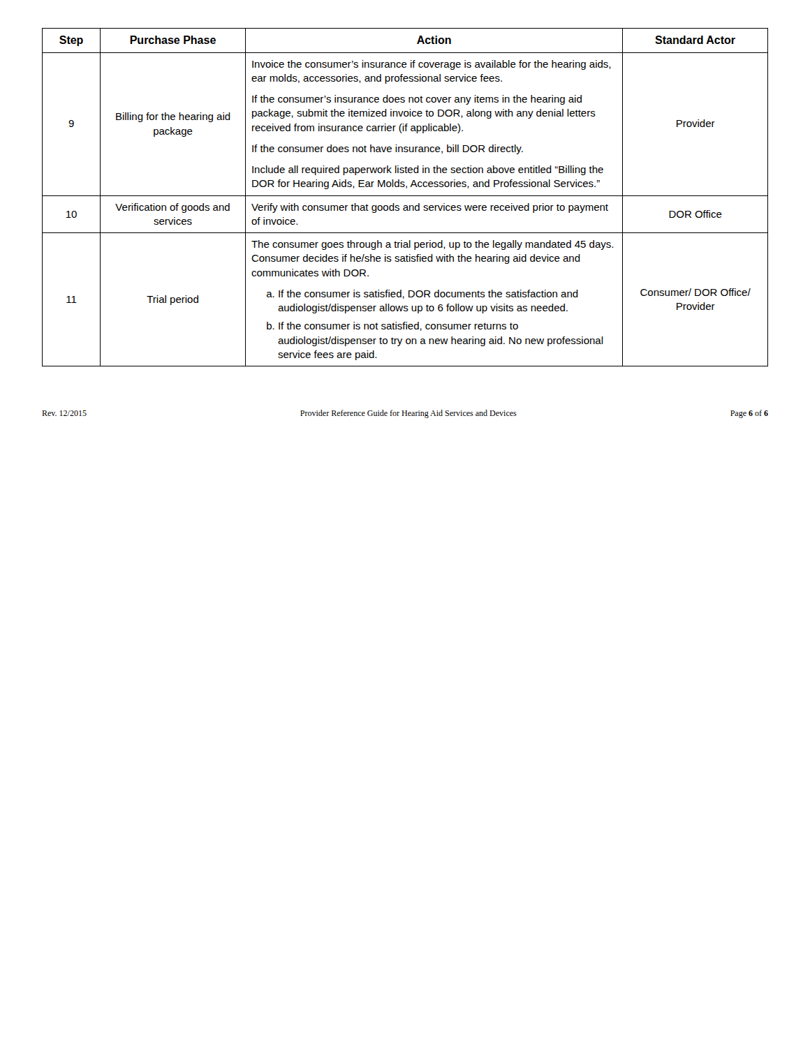| Step | Purchase Phase | Action | Standard Actor |
| --- | --- | --- | --- |
| 9 | Billing for the hearing aid package | Invoice the consumer’s insurance if coverage is available for the hearing aids, ear molds, accessories, and professional service fees. If the consumer’s insurance does not cover any items in the hearing aid package, submit the itemized invoice to DOR, along with any denial letters received from insurance carrier (if applicable). If the consumer does not have insurance, bill DOR directly. Include all required paperwork listed in the section above entitled “Billing the DOR for Hearing Aids, Ear Molds, Accessories, and Professional Services.” | Provider |
| 10 | Verification of goods and services | Verify with consumer that goods and services were received prior to payment of invoice. | DOR Office |
| 11 | Trial period | The consumer goes through a trial period, up to the legally mandated 45 days. Consumer decides if he/she is satisfied with the hearing aid device and communicates with DOR. If the consumer is satisfied, DOR documents the satisfaction and audiologist/dispenser allows up to 6 follow up visits as needed. If the consumer is not satisfied, consumer returns to audiologist/dispenser to try on a new hearing aid. No new professional service fees are paid. | Consumer/ DOR Office/ Provider |
Rev. 12/2015
Provider Reference Guide for Hearing Aid Services and Devices
Page 6 of 6